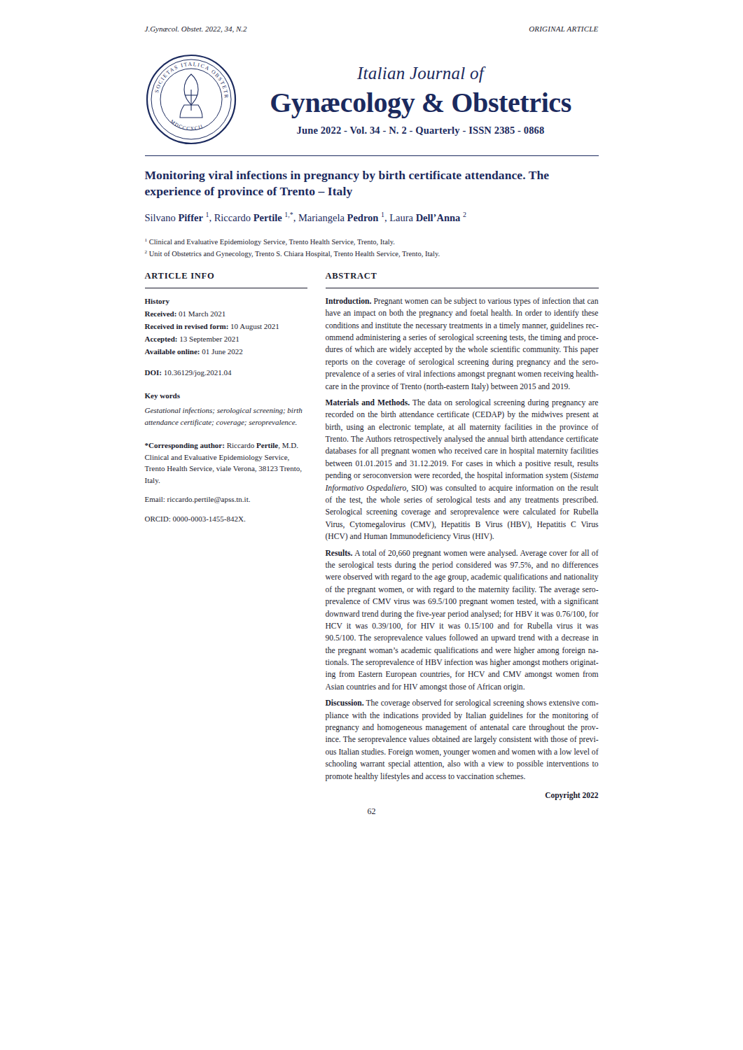J.Gynæcol. Obstet. 2022, 34, N.2
ORIGINAL ARTICLE
SOCIETAS ITALICA OBSTETRICIAE ET GYNECOLOGIAE MDCCCXCII
Italian Journal of
Gynæcology & Obstetrics
June 2022 - Vol. 34 - N. 2 - Quarterly - ISSN 2385 - 0868
Monitoring viral infections in pregnancy by birth certificate attendance. The experience of province of Trento – Italy
Silvano Piffer 1, Riccardo Pertile 1,*, Mariangela Pedron 1, Laura Dell’Anna 2
1 Clinical and Evaluative Epidemiology Service, Trento Health Service, Trento, Italy.
2 Unit of Obstetrics and Gynecology, Trento S. Chiara Hospital, Trento Health Service, Trento, Italy.
ARTICLE INFO
History
Received: 01 March 2021
Received in revised form: 10 August 2021
Accepted: 13 September 2021
Available online: 01 June 2022
DOI: 10.36129/jog.2021.04
Key words Gestational infections; serological screening; birth attendance certificate; coverage; seroprevalence.
*Corresponding author: Riccardo Pertile, M.D. Clinical and Evaluative Epidemiology Service, Trento Health Service, viale Verona, 38123 Trento, Italy.
Email: riccardo.pertile@apss.tn.it.
ORCID: 0000-0003-1455-842X.
ABSTRACT
Introduction. Pregnant women can be subject to various types of infection that can have an impact on both the pregnancy and foetal health. In order to identify these conditions and institute the necessary treatments in a timely manner, guidelines recommend administering a series of serological screening tests, the timing and procedures of which are widely accepted by the whole scientific community. This paper reports on the coverage of serological screening during pregnancy and the seroprevalence of a series of viral infections amongst pregnant women receiving healthcare in the province of Trento (north-eastern Italy) between 2015 and 2019.
Materials and Methods. The data on serological screening during pregnancy are recorded on the birth attendance certificate (CEDAP) by the midwives present at birth, using an electronic template, at all maternity facilities in the province of Trento. The Authors retrospectively analysed the annual birth attendance certificate databases for all pregnant women who received care in hospital maternity facilities between 01.01.2015 and 31.12.2019. For cases in which a positive result, results pending or seroconversion were recorded, the hospital information system (Sistema Informativo Ospedaliero, SIO) was consulted to acquire information on the result of the test, the whole series of serological tests and any treatments prescribed. Serological screening coverage and seroprevalence were calculated for Rubella Virus, Cytomegalovirus (CMV), Hepatitis B Virus (HBV), Hepatitis C Virus (HCV) and Human Immunodeficiency Virus (HIV).
Results. A total of 20,660 pregnant women were analysed. Average cover for all of the serological tests during the period considered was 97.5%, and no differences were observed with regard to the age group, academic qualifications and nationality of the pregnant women, or with regard to the maternity facility. The average seroprevalence of CMV virus was 69.5/100 pregnant women tested, with a significant downward trend during the five-year period analysed; for HBV it was 0.76/100, for HCV it was 0.39/100, for HIV it was 0.15/100 and for Rubella virus it was 90.5/100. The seroprevalence values followed an upward trend with a decrease in the pregnant woman’s academic qualifications and were higher among foreign nationals. The seroprevalence of HBV infection was higher amongst mothers originating from Eastern European countries, for HCV and CMV amongst women from Asian countries and for HIV amongst those of African origin.
Discussion. The coverage observed for serological screening shows extensive compliance with the indications provided by Italian guidelines for the monitoring of pregnancy and homogeneous management of antenatal care throughout the province. The seroprevalence values obtained are largely consistent with those of previous Italian studies. Foreign women, younger women and women with a low level of schooling warrant special attention, also with a view to possible interventions to promote healthy lifestyles and access to vaccination schemes.
Copyright 2022
62